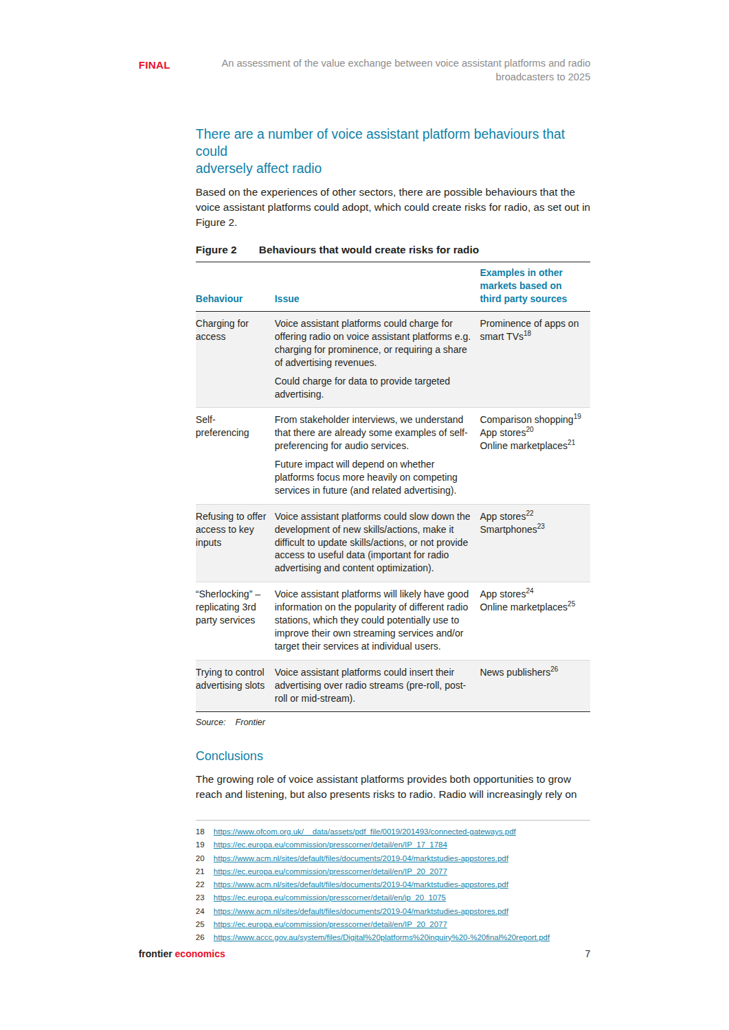FINAL
An assessment of the value exchange between voice assistant platforms and radio
broadcasters to 2025
There are a number of voice assistant platform behaviours that could
adversely affect radio
Based on the experiences of other sectors, there are possible behaviours that the voice assistant platforms could adopt, which could create risks for radio, as set out in Figure 2.
Figure 2 Behaviours that would create risks for radio
| Behaviour | Issue | Examples in other markets based on third party sources |
| --- | --- | --- |
| Charging for access | Voice assistant platforms could charge for offering radio on voice assistant platforms e.g. charging for prominence, or requiring a share of advertising revenues. Could charge for data to provide targeted advertising. | Prominence of apps on smart TVs 18 |
| Self-preferencing | From stakeholder interviews, we understand that there are already some examples of self-preferencing for audio services. Future impact will depend on whether platforms focus more heavily on competing services in future (and related advertising). | Comparison shopping 19 App stores 20 Online marketplaces 21 |
| Refusing to offer access to key inputs | Voice assistant platforms could slow down the development of new skills/actions, make it difficult to update skills/actions, or not provide access to useful data (important for radio advertising and content optimization). | App stores 22 Smartphones 23 |
| “Sherlocking” – replicating 3rd party services | Voice assistant platforms will likely have good information on the popularity of different radio stations, which they could potentially use to improve their own streaming services and/or target their services at individual users. | App stores 24 Online marketplaces 25 |
| Trying to control advertising slots | Voice assistant platforms could insert their advertising over radio streams (pre-roll, post-roll or mid-stream). | News publishers 26 |
Source: Frontier
Conclusions
The growing role of voice assistant platforms provides both opportunities to grow reach and listening, but also presents risks to radio. Radio will increasingly rely on
18 https://www.ofcom.org.uk/__data/assets/pdf_file/0019/201493/connected-gateways.pdf
19 https://ec.europa.eu/commission/presscorner/detail/en/IP_17_1784
20 https://www.acm.nl/sites/default/files/documents/2019-04/marktstudies-appstores.pdf
21 https://ec.europa.eu/commission/presscorner/detail/en/IP_20_2077
22 https://www.acm.nl/sites/default/files/documents/2019-04/marktstudies-appstores.pdf
23 https://ec.europa.eu/commission/presscorner/detail/en/ip_20_1075
24 https://www.acm.nl/sites/default/files/documents/2019-04/marktstudies-appstores.pdf
25 https://ec.europa.eu/commission/presscorner/detail/en/IP_20_2077
26 https://www.accc.gov.au/system/files/Digital%20platforms%20inquiry%20-%20final%20report.pdf
frontier economics
7